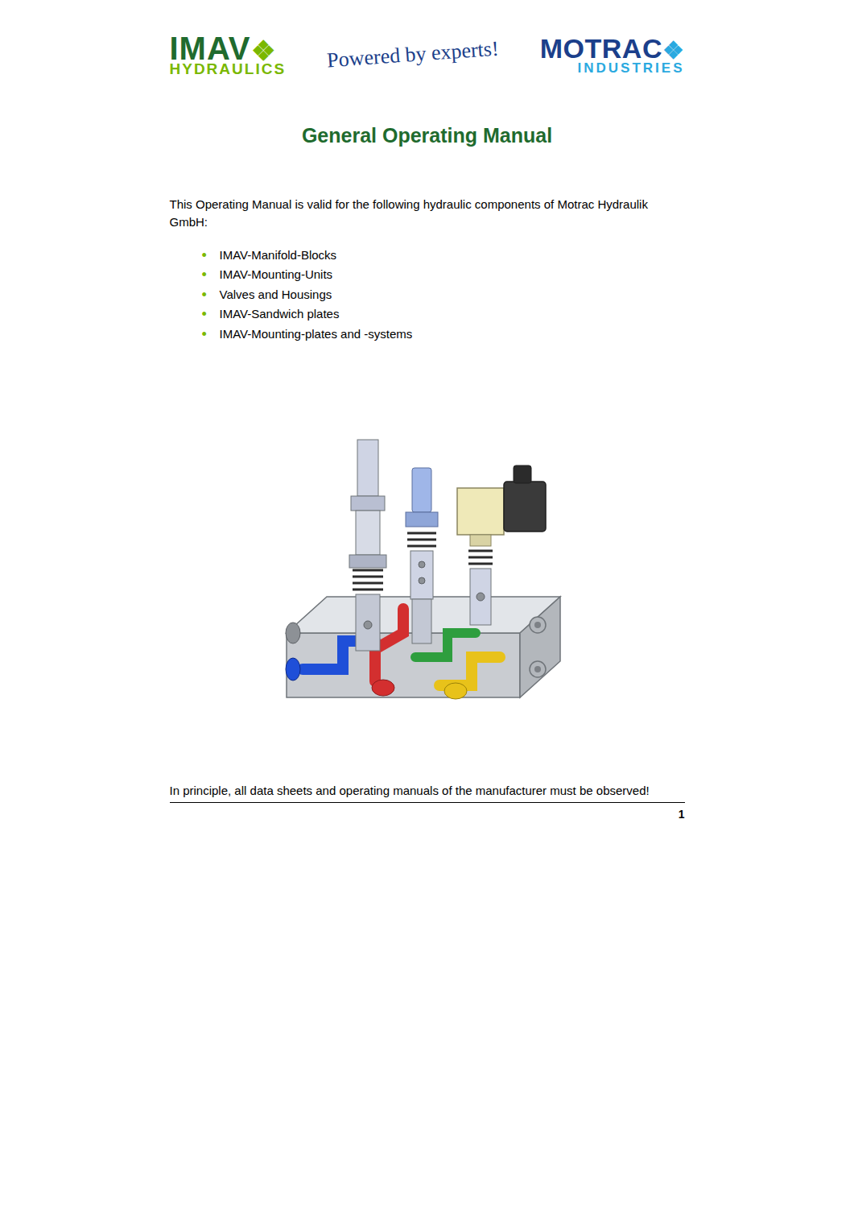IMAV❖ HYDRAULICS
Powered by experts!
MOTRAC❖ INDUSTRIES
General Operating Manual
This Operating Manual is valid for the following hydraulic components of Motrac Hydraulik GmbH:
IMAV-Manifold-Blocks
IMAV-Mounting-Units
Valves and Housings
IMAV-Sandwich plates
IMAV-Mounting-plates and -systems
In principle, all data sheets and operating manuals of the manufacturer must be observed!
1